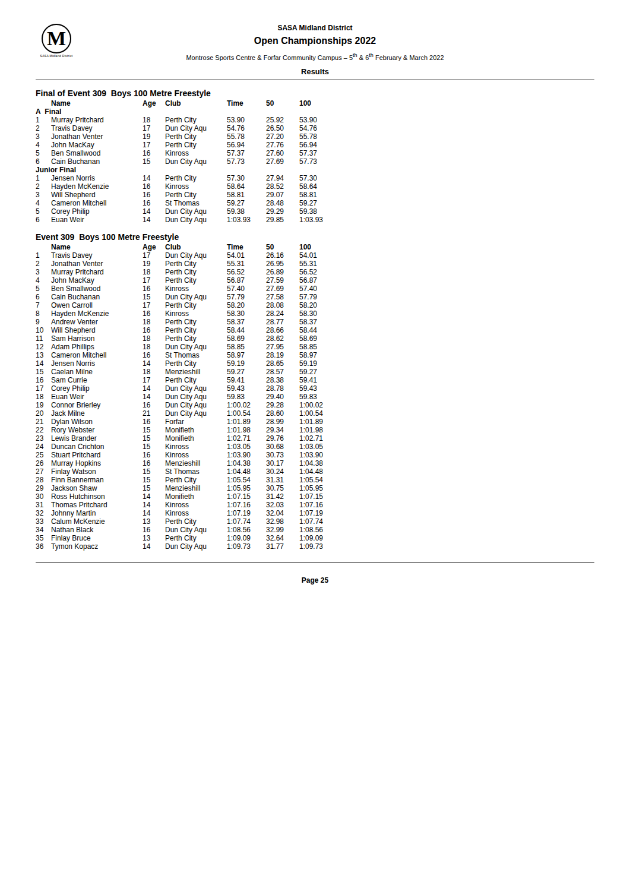M
SASA Midland District
SASA Midland District
Open Championships 2022
Montrose Sports Centre & Forfar Community Campus – 5th & 6th February & March 2022
Results
Final of Event 309 Boys 100 Metre Freestyle
| | Name | Age | Club | Time | 50 | 100 |
| --- | --- | --- | --- | --- | --- | --- |
| A Final |
| 1 | Murray Pritchard | 18 | Perth City | 53.90 | 25.92 | 53.90 |
| 2 | Travis Davey | 17 | Dun City Aqu | 54.76 | 26.50 | 54.76 |
| 3 | Jonathan Venter | 19 | Perth City | 55.78 | 27.20 | 55.78 |
| 4 | John MacKay | 17 | Perth City | 56.94 | 27.76 | 56.94 |
| 5 | Ben Smallwood | 16 | Kinross | 57.37 | 27.60 | 57.37 |
| 6 | Cain Buchanan | 15 | Dun City Aqu | 57.73 | 27.69 | 57.73 |
| Junior Final |
| 1 | Jensen Norris | 14 | Perth City | 57.30 | 27.94 | 57.30 |
| 2 | Hayden McKenzie | 16 | Kinross | 58.64 | 28.52 | 58.64 |
| 3 | Will Shepherd | 16 | Perth City | 58.81 | 29.07 | 58.81 |
| 4 | Cameron Mitchell | 16 | St Thomas | 59.27 | 28.48 | 59.27 |
| 5 | Corey Philip | 14 | Dun City Aqu | 59.38 | 29.29 | 59.38 |
| 6 | Euan Weir | 14 | Dun City Aqu | 1:03.93 | 29.85 | 1:03.93 |
Event 309 Boys 100 Metre Freestyle
| | Name | Age | Club | Time | 50 | 100 |
| --- | --- | --- | --- | --- | --- | --- |
| 1 | Travis Davey | 17 | Dun City Aqu | 54.01 | 26.16 | 54.01 |
| 2 | Jonathan Venter | 19 | Perth City | 55.31 | 26.95 | 55.31 |
| 3 | Murray Pritchard | 18 | Perth City | 56.52 | 26.89 | 56.52 |
| 4 | John MacKay | 17 | Perth City | 56.87 | 27.59 | 56.87 |
| 5 | Ben Smallwood | 16 | Kinross | 57.40 | 27.69 | 57.40 |
| 6 | Cain Buchanan | 15 | Dun City Aqu | 57.79 | 27.58 | 57.79 |
| 7 | Owen Carroll | 17 | Perth City | 58.20 | 28.08 | 58.20 |
| 8 | Hayden McKenzie | 16 | Kinross | 58.30 | 28.24 | 58.30 |
| 9 | Andrew Venter | 18 | Perth City | 58.37 | 28.77 | 58.37 |
| 10 | Will Shepherd | 16 | Perth City | 58.44 | 28.66 | 58.44 |
| 11 | Sam Harrison | 18 | Perth City | 58.69 | 28.62 | 58.69 |
| 12 | Adam Phillips | 18 | Dun City Aqu | 58.85 | 27.95 | 58.85 |
| 13 | Cameron Mitchell | 16 | St Thomas | 58.97 | 28.19 | 58.97 |
| 14 | Jensen Norris | 14 | Perth City | 59.19 | 28.65 | 59.19 |
| 15 | Caelan Milne | 18 | Menzieshill | 59.27 | 28.57 | 59.27 |
| 16 | Sam Currie | 17 | Perth City | 59.41 | 28.38 | 59.41 |
| 17 | Corey Philip | 14 | Dun City Aqu | 59.43 | 28.78 | 59.43 |
| 18 | Euan Weir | 14 | Dun City Aqu | 59.83 | 29.40 | 59.83 |
| 19 | Connor Brierley | 16 | Dun City Aqu | 1:00.02 | 29.28 | 1:00.02 |
| 20 | Jack Milne | 21 | Dun City Aqu | 1:00.54 | 28.60 | 1:00.54 |
| 21 | Dylan Wilson | 16 | Forfar | 1:01.89 | 28.99 | 1:01.89 |
| 22 | Rory Webster | 15 | Monifieth | 1:01.98 | 29.34 | 1:01.98 |
| 23 | Lewis Brander | 15 | Monifieth | 1:02.71 | 29.76 | 1:02.71 |
| 24 | Duncan Crichton | 15 | Kinross | 1:03.05 | 30.68 | 1:03.05 |
| 25 | Stuart Pritchard | 16 | Kinross | 1:03.90 | 30.73 | 1:03.90 |
| 26 | Murray Hopkins | 16 | Menzieshill | 1:04.38 | 30.17 | 1:04.38 |
| 27 | Finlay Watson | 15 | St Thomas | 1:04.48 | 30.24 | 1:04.48 |
| 28 | Finn Bannerman | 15 | Perth City | 1:05.54 | 31.31 | 1:05.54 |
| 29 | Jackson Shaw | 15 | Menzieshill | 1:05.95 | 30.75 | 1:05.95 |
| 30 | Ross Hutchinson | 14 | Monifieth | 1:07.15 | 31.42 | 1:07.15 |
| 31 | Thomas Pritchard | 14 | Kinross | 1:07.16 | 32.03 | 1:07.16 |
| 32 | Johnny Martin | 14 | Kinross | 1:07.19 | 32.04 | 1:07.19 |
| 33 | Calum McKenzie | 13 | Perth City | 1:07.74 | 32.98 | 1:07.74 |
| 34 | Nathan Black | 16 | Dun City Aqu | 1:08.56 | 32.99 | 1:08.56 |
| 35 | Finlay Bruce | 13 | Perth City | 1:09.09 | 32.64 | 1:09.09 |
| 36 | Tymon Kopacz | 14 | Dun City Aqu | 1:09.73 | 31.77 | 1:09.73 |
Page 25